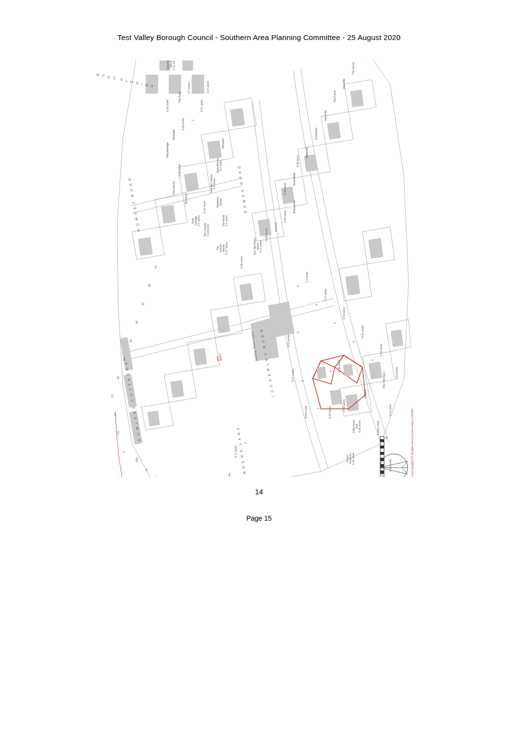Test Valley Borough Council - Southern Area Planning Committee - 25 August 2020
C O W L E A S C O T T A G E S
R O M S E Y R O A D
K N I G H T S C O U R T
S A U N D E R S L A N E
L O C K E R L E Y R O A D
D A N E S R O A D
Outfall
War
Meml
1
2
3
Kerris Oak
0.18 acres
0.14 acres
0.16 acres
Green
Pastures
0.18 acres
Little Kerris
Oak
0.35 acres
0.48 acres
Oakland
0.38 acres
Forest View
0.13 acres
The Old Dairy
0.13 acres
Durfins
2
0.18 acres
3
0.15 acres
4
0.18 acres
5
0.17 acres
6
0.3 acres
1
0.21 acres
Awbridge Primary School
0.17 acres
0.17 acres
2
The
Cornel
House
0.17 acres
The Nook
0.1 acres
Waterloo
House
The Laurels
0.18 acres
0.13 acres
Thurston House
0.2 acres
Spendthorne
0.2 acres
Hillstorm
Holly
Cottage
0.2 acres
Wembury
York House
0.33 acres
Abbotsbridge
Berkside
0.18 acres
0.16 acres
The Byre
0.4 acres
Stonefield
House
0.32 acres
1
0.21 acres
0.14 acres
0.28 acres
The Old Police
House
0.17 acres
0.28 acres
Ivanoch
0.53 acres
Bluewoven
0.49 acres
Dunesfield
0.38 acres
Wilsands
Marmatha
Yaromille
The Ferns
Duncliffe
The Haven
Treecote
7
14
15
21
26
34
35
36
37
39
42
10a
11
410
030
scale 1:1250 @ A3
N
Ordnance Survey, (c) Crown Copyright 2018. All rights reserved. Licence number 100022432
14
Page 15